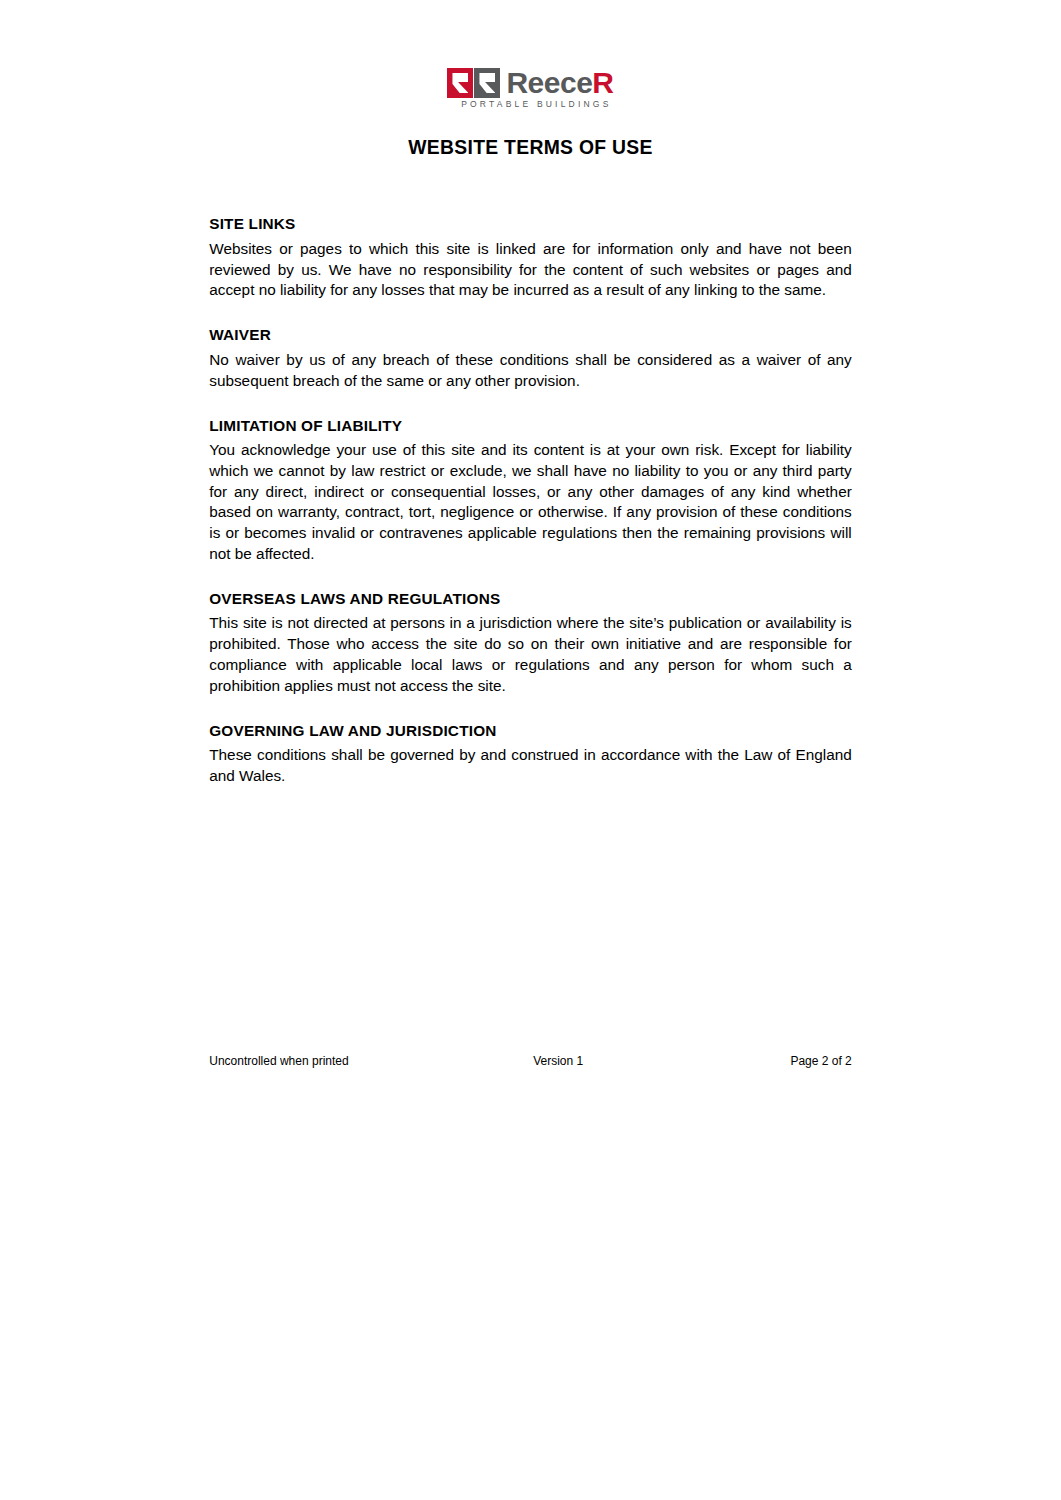ReeceR
PORTABLE BUILDINGS
WEBSITE TERMS OF USE
SITE LINKS
Websites or pages to which this site is linked are for information only and have not been reviewed by us. We have no responsibility for the content of such websites or pages and accept no liability for any losses that may be incurred as a result of any linking to the same.
WAIVER
No waiver by us of any breach of these conditions shall be considered as a waiver of any subsequent breach of the same or any other provision.
LIMITATION OF LIABILITY
You acknowledge your use of this site and its content is at your own risk. Except for liability which we cannot by law restrict or exclude, we shall have no liability to you or any third party for any direct, indirect or consequential losses, or any other damages of any kind whether based on warranty, contract, tort, negligence or otherwise. If any provision of these conditions is or becomes invalid or contravenes applicable regulations then the remaining provisions will not be affected.
OVERSEAS LAWS AND REGULATIONS
This site is not directed at persons in a jurisdiction where the site’s publication or availability is prohibited. Those who access the site do so on their own initiative and are responsible for compliance with applicable local laws or regulations and any person for whom such a prohibition applies must not access the site.
GOVERNING LAW AND JURISDICTION
These conditions shall be governed by and construed in accordance with the Law of England and Wales.
Uncontrolled when printed
Version 1
Page 2 of 2